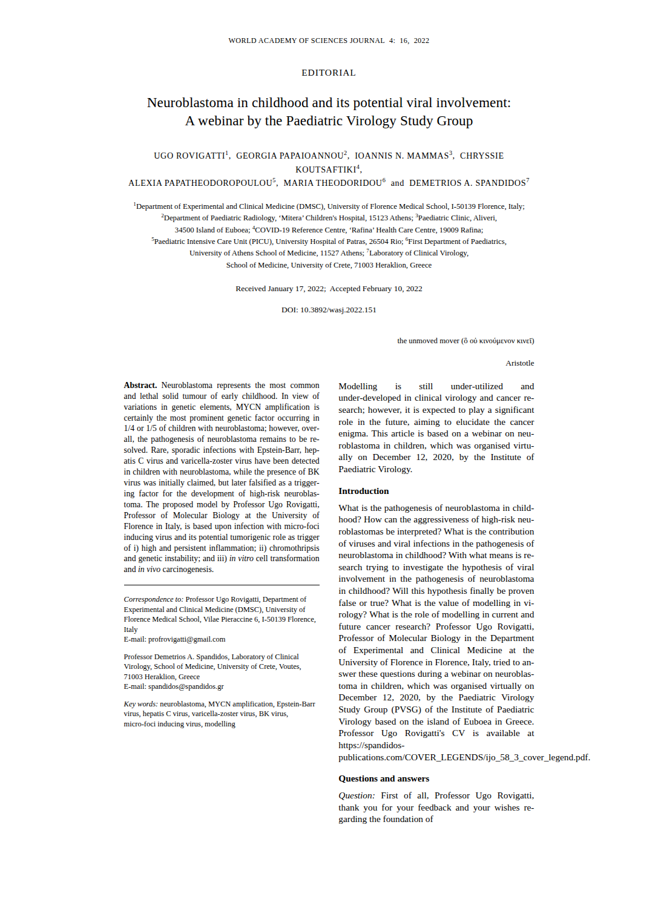WORLD ACADEMY OF SCIENCES JOURNAL 4: 16, 2022
EDITORIAL
Neuroblastoma in childhood and its potential viral involvement:
A webinar by the Paediatric Virology Study Group
UGO ROVIGATTI1, GEORGIA PAPAIOANNOU2, IOANNIS N. MAMMAS3, CHRYSSIE KOUTSAFTIKI4,
ALEXIA PAPATHEODOROPOULOU5, MARIA THEODORIDOU6 and DEMETRIOS A. SPANDIDOS7
1Department of Experimental and Clinical Medicine (DMSC), University of Florence Medical School, I‑50139 Florence, Italy;
2Department of Paediatric Radiology, ‘Mitera’ Children's Hospital, 15123 Athens; 3Paediatric Clinic, Aliveri,
34500 Island of Euboea; 4COVID‑19 Reference Centre, ‘Rafina’ Health Care Centre, 19009 Rafina;
5Paediatric Intensive Care Unit (PICU), University Hospital of Patras, 26504 Rio; 6First Department of Paediatrics,
University of Athens School of Medicine, 11527 Athens; 7Laboratory of Clinical Virology,
School of Medicine, University of Crete, 71003 Heraklion, Greece
Received January 17, 2022; Accepted February 10, 2022
DOI: 10.3892/wasj.2022.151
the unmoved mover (ὃ οὐ κινούμενον κινεῖ) Aristotle
Abstract. Neuroblastoma represents the most common and lethal solid tumour of early childhood. In view of variations in genetic elements, MYCN amplification is certainly the most prominent genetic factor occurring in 1/4 or 1/5 of children with neuroblastoma; however, overall, the pathogenesis of neuroblastoma remains to be resolved. Rare, sporadic infections with Epstein‑Barr, hepatis C virus and varicella‑zoster virus have been detected in children with neuroblastoma, while the presence of BK virus was initially claimed, but later falsified as a triggering factor for the development of high‑risk neuroblastoma. The proposed model by Professor Ugo Rovigatti, Professor of Molecular Biology at the University of Florence in Italy, is based upon infection with micro‑foci inducing virus and its potential tumorigenic role as trigger of i) high and persistent inflammation; ii) chromothripsis and genetic instability; and iii) in vitro cell transformation and in vivo carcinogenesis.
Correspondence to: Professor Ugo Rovigatti, Department of Experimental and Clinical Medicine (DMSC), University of Florence Medical School, Vilae Pieraccine 6, I‑50139 Florence, Italy
E‑mail: profrovigatti@gmail.com
Professor Demetrios A. Spandidos, Laboratory of Clinical Virology, School of Medicine, University of Crete, Voutes, 71003 Heraklion, Greece
E‑mail: spandidos@spandidos.gr
Key words: neuroblastoma, MYCN amplification, Epstein‑Barr virus, hepatis C virus, varicella‑zoster virus, BK virus, micro‑foci inducing virus, modelling
Modelling is still under‑utilized and under‑developed in clinical virology and cancer research; however, it is expected to play a significant role in the future, aiming to elucidate the cancer enigma. This article is based on a webinar on neuroblastoma in children, which was organised virtually on December 12, 2020, by the Institute of Paediatric Virology.
Introduction
What is the pathogenesis of neuroblastoma in childhood? How can the aggressiveness of high‑risk neuroblastomas be interpreted? What is the contribution of viruses and viral infections in the pathogenesis of neuroblastoma in childhood? With what means is research trying to investigate the hypothesis of viral involvement in the pathogenesis of neuroblastoma in childhood? Will this hypothesis finally be proven false or true? What is the value of modelling in virology? What is the role of modelling in current and future cancer research? Professor Ugo Rovigatti, Professor of Molecular Biology in the Department of Experimental and Clinical Medicine at the University of Florence in Florence, Italy, tried to answer these questions during a webinar on neuroblastoma in children, which was organised virtually on December 12, 2020, by the Paediatric Virology Study Group (PVSG) of the Institute of Paediatric Virology based on the island of Euboea in Greece. Professor Ugo Rovigatti's CV is available at https://spandidos-publications.com/COVER_LEGENDS/ijo_58_3_cover_legend.pdf.
Questions and answers
Question: First of all, Professor Ugo Rovigatti, thank you for your feedback and your wishes regarding the foundation of